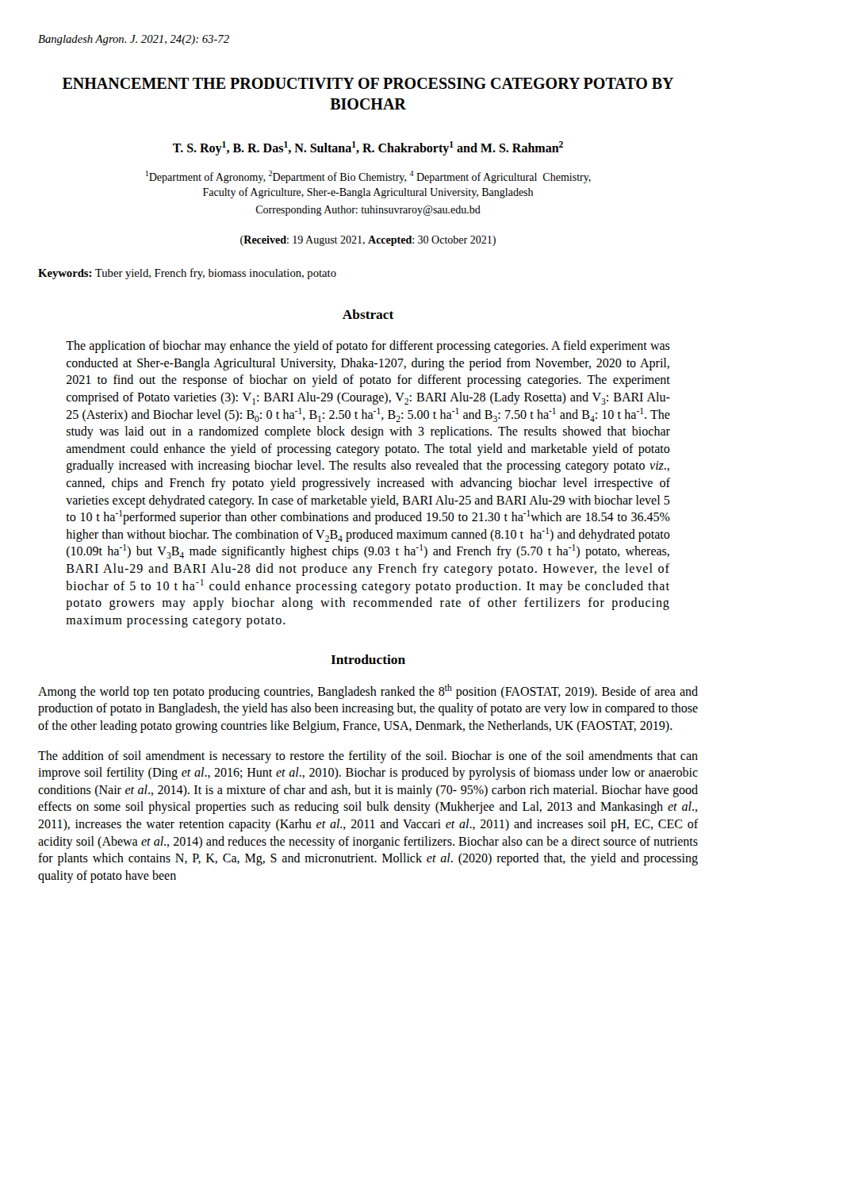Bangladesh Agron. J. 2021, 24(2): 63-72
Enhancement the Productivity of Processing Category Potato by Biochar
T. S. Roy1, B. R. Das1, N. Sultana1, R. Chakraborty1 and M. S. Rahman2
1Department of Agronomy, 2Department of Bio Chemistry, 4 Department of Agricultural Chemistry,
Faculty of Agriculture, Sher-e-Bangla Agricultural University, Bangladesh
Corresponding Author: tuhinsuvraroy@sau.edu.bd
(Received: 19 August 2021, Accepted: 30 October 2021)
Keywords: Tuber yield, French fry, biomass inoculation, potato
Abstract
The application of biochar may enhance the yield of potato for different processing categories. A field experiment was conducted at Sher-e-Bangla Agricultural University, Dhaka-1207, during the period from November, 2020 to April, 2021 to find out the response of biochar on yield of potato for different processing categories. The experiment comprised of Potato varieties (3): V1: BARI Alu-29 (Courage), V2: BARI Alu-28 (Lady Rosetta) and V3: BARI Alu-25 (Asterix) and Biochar level (5): B0: 0 t ha-1, B1: 2.50 t ha-1, B2: 5.00 t ha-1 and B3: 7.50 t ha-1 and B4: 10 t ha-1. The study was laid out in a randomized complete block design with 3 replications. The results showed that biochar amendment could enhance the yield of processing category potato. The total yield and marketable yield of potato gradually increased with increasing biochar level. The results also revealed that the processing category potato viz., canned, chips and French fry potato yield progressively increased with advancing biochar level irrespective of varieties except dehydrated category. In case of marketable yield, BARI Alu-25 and BARI Alu-29 with biochar level 5 to 10 t ha-1performed superior than other combinations and produced 19.50 to 21.30 t ha-1which are 18.54 to 36.45% higher than without biochar. The combination of V2B4 produced maximum canned (8.10 t ha-1) and dehydrated potato (10.09t ha-1) but V3B4 made significantly highest chips (9.03 t ha-1) and French fry (5.70 t ha-1) potato, whereas, BARI Alu-29 and BARI Alu-28 did not produce any French fry category potato. However, the level of biochar of 5 to 10 t ha-1 could enhance processing category potato production. It may be concluded that potato growers may apply biochar along with recommended rate of other fertilizers for producing maximum processing category potato.
Introduction
Among the world top ten potato producing countries, Bangladesh ranked the 8th position (FAOSTAT, 2019). Beside of area and production of potato in Bangladesh, the yield has also been increasing but, the quality of potato are very low in compared to those of the other leading potato growing countries like Belgium, France, USA, Denmark, the Netherlands, UK (FAOSTAT, 2019).
The addition of soil amendment is necessary to restore the fertility of the soil. Biochar is one of the soil amendments that can improve soil fertility (Ding et al., 2016; Hunt et al., 2010). Biochar is produced by pyrolysis of biomass under low or anaerobic conditions (Nair et al., 2014). It is a mixture of char and ash, but it is mainly (70- 95%) carbon rich material. Biochar have good effects on some soil physical properties such as reducing soil bulk density (Mukherjee and Lal, 2013 and Mankasingh et al., 2011), increases the water retention capacity (Karhu et al., 2011 and Vaccari et al., 2011) and increases soil pH, EC, CEC of acidity soil (Abewa et al., 2014) and reduces the necessity of inorganic fertilizers. Biochar also can be a direct source of nutrients for plants which contains N, P, K, Ca, Mg, S and micronutrient. Mollick et al. (2020) reported that, the yield and processing quality of potato have been